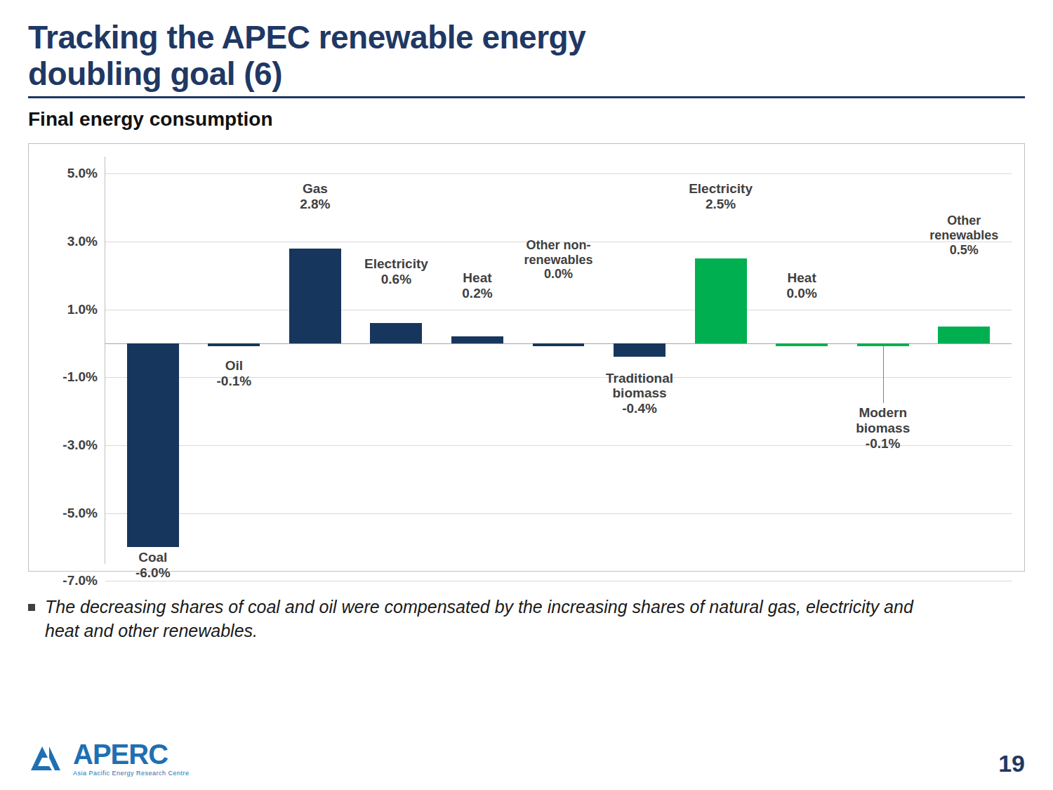Tracking the APEC renewable energy
doubling goal (6)
Final energy consumption
5.0% 3.0% 1.0% -1.0% -3.0% -5.0% -7.0%
Coal
-6.0%
Oil
-0.1%
Gas
2.8%
Electricity
0.6%
Heat
0.2%
Other non-
renewables
0.0%
Traditional
biomass
-0.4%
Electricity
2.5%
Heat
0.0%
Modern
biomass
-0.1%
Other
renewables
0.5%
The decreasing shares of coal and oil were compensated by the increasing shares of natural gas, electricity and heat and other renewables.
APERC
Asia Pacific Energy Research Centre
19